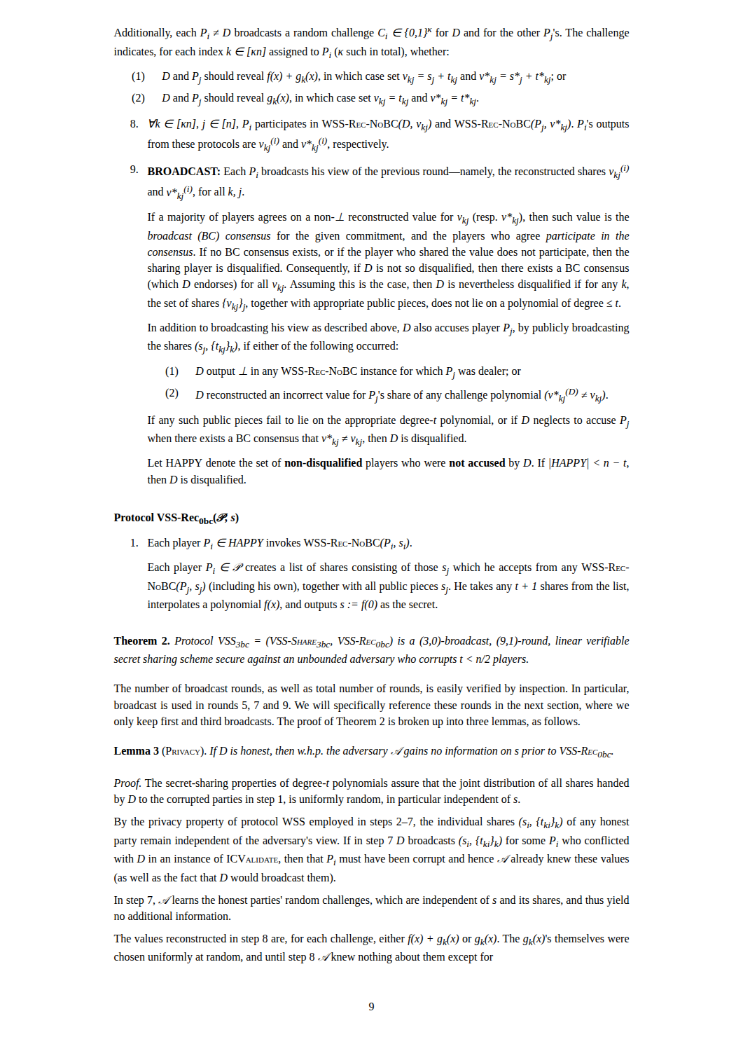Additionally, each Pi ≠ D broadcasts a random challenge Ci ∈ {0,1}κ for D and for the other Pj's. The challenge indicates, for each index k ∈ [κn] assigned to Pi (κ such in total), whether:
(1) D and Pj should reveal f(x) + gk(x), in which case set vkj = sj + tkj and v*kj = s*j + t*kj; or
(2) D and Pj should reveal gk(x), in which case set vkj = tkj and v*kj = t*kj.
8. ∀k ∈ [κn], j ∈ [n], Pi participates in WSS-Rec-NoBC(D, vkj) and WSS-Rec-NoBC(Pj, v*kj). Pi's outputs from these protocols are vkj(i) and v*kj(i), respectively.
9. BROADCAST: Each Pi broadcasts his view of the previous round—namely, the reconstructed shares vkj(i) and v*kj(i), for all k, j.
If a majority of players agrees on a non-⊥ reconstructed value for vkj (resp. v*kj), then such value is the broadcast (BC) consensus for the given commitment, and the players who agree participate in the consensus. If no BC consensus exists, or if the player who shared the value does not participate, then the sharing player is disqualified. Consequently, if D is not so disqualified, then there exists a BC consensus (which D endorses) for all vkj. Assuming this is the case, then D is nevertheless disqualified if for any k, the set of shares {vkj}j, together with appropriate public pieces, does not lie on a polynomial of degree ≤ t.
In addition to broadcasting his view as described above, D also accuses player Pj, by publicly broadcasting the shares (sj, {tkj}k), if either of the following occurred:
(1) D output ⊥ in any WSS-Rec-NoBC instance for which Pj was dealer; or
(2) D reconstructed an incorrect value for Pj's share of any challenge polynomial (v*kj(D) ≠ vkj).
If any such public pieces fail to lie on the appropriate degree-t polynomial, or if D neglects to accuse Pj when there exists a BC consensus that v*kj ≠ vkj, then D is disqualified.
Let HAPPY denote the set of non-disqualified players who were not accused by D. If |HAPPY| < n − t, then D is disqualified.
Protocol VSS-Rec0bc(𝒫, s)
1. Each player Pi ∈ HAPPY invokes WSS-Rec-NoBC(Pi, si).
Each player Pi ∈ 𝒫 creates a list of shares consisting of those sj which he accepts from any WSS-Rec-NoBC(Pj, sj) (including his own), together with all public pieces sj. He takes any t + 1 shares from the list, interpolates a polynomial f(x), and outputs s := f(0) as the secret.
Theorem 2. Protocol VSS3bc = (VSS-Share3bc, VSS-Rec0bc) is a (3,0)-broadcast, (9,1)-round, linear verifiable secret sharing scheme secure against an unbounded adversary who corrupts t < n/2 players.
The number of broadcast rounds, as well as total number of rounds, is easily verified by inspection. In particular, broadcast is used in rounds 5, 7 and 9. We will specifically reference these rounds in the next section, where we only keep first and third broadcasts. The proof of Theorem 2 is broken up into three lemmas, as follows.
Lemma 3 (Privacy). If D is honest, then w.h.p. the adversary 𝒜 gains no information on s prior to VSS-Rec0bc.
Proof. The secret-sharing properties of degree-t polynomials assure that the joint distribution of all shares handed by D to the corrupted parties in step 1, is uniformly random, in particular independent of s.
By the privacy property of protocol WSS employed in steps 2–7, the individual shares (si, {tki}k) of any honest party remain independent of the adversary's view. If in step 7 D broadcasts (si, {tki}k) for some Pi who conflicted with D in an instance of ICValidate, then that Pi must have been corrupt and hence 𝒜 already knew these values (as well as the fact that D would broadcast them).
In step 7, 𝒜 learns the honest parties' random challenges, which are independent of s and its shares, and thus yield no additional information.
The values reconstructed in step 8 are, for each challenge, either f(x) + gk(x) or gk(x). The gk(x)'s themselves were chosen uniformly at random, and until step 8 𝒜 knew nothing about them except for
9